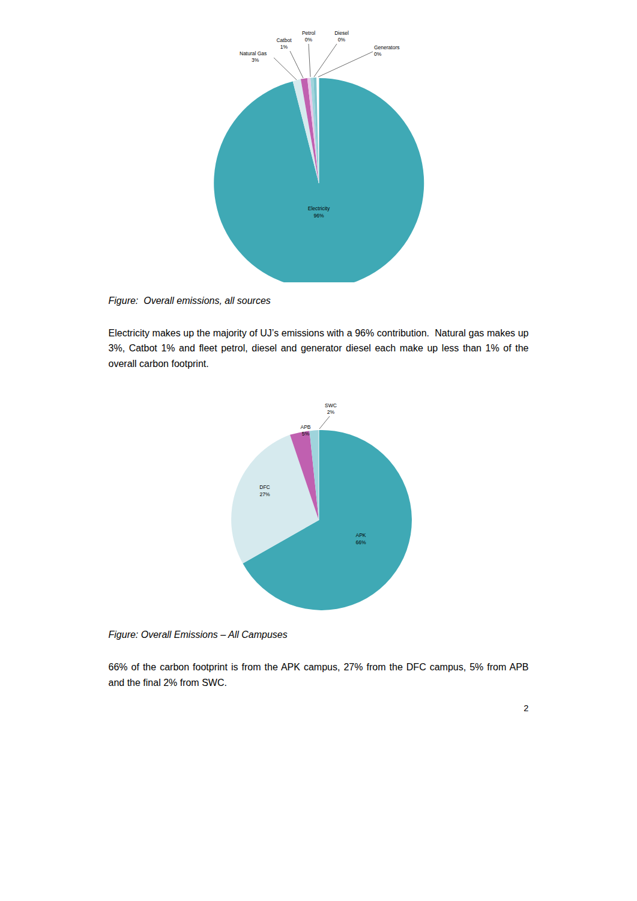Petrol 0% Diesel 0% Catbot 1% Generators 0% Natural Gas 3% Electricity 96%
Figure: Overall emissions, all sources
Electricity makes up the majority of UJ’s emissions with a 96% contribution. Natural gas makes up 3%, Catbot 1% and fleet petrol, diesel and generator diesel each make up less than 1% of the overall carbon footprint.
SWC 2% APB 5% DFC 27% APK 66%
Figure: Overall Emissions – All Campuses
66% of the carbon footprint is from the APK campus, 27% from the DFC campus, 5% from APB and the final 2% from SWC.
2